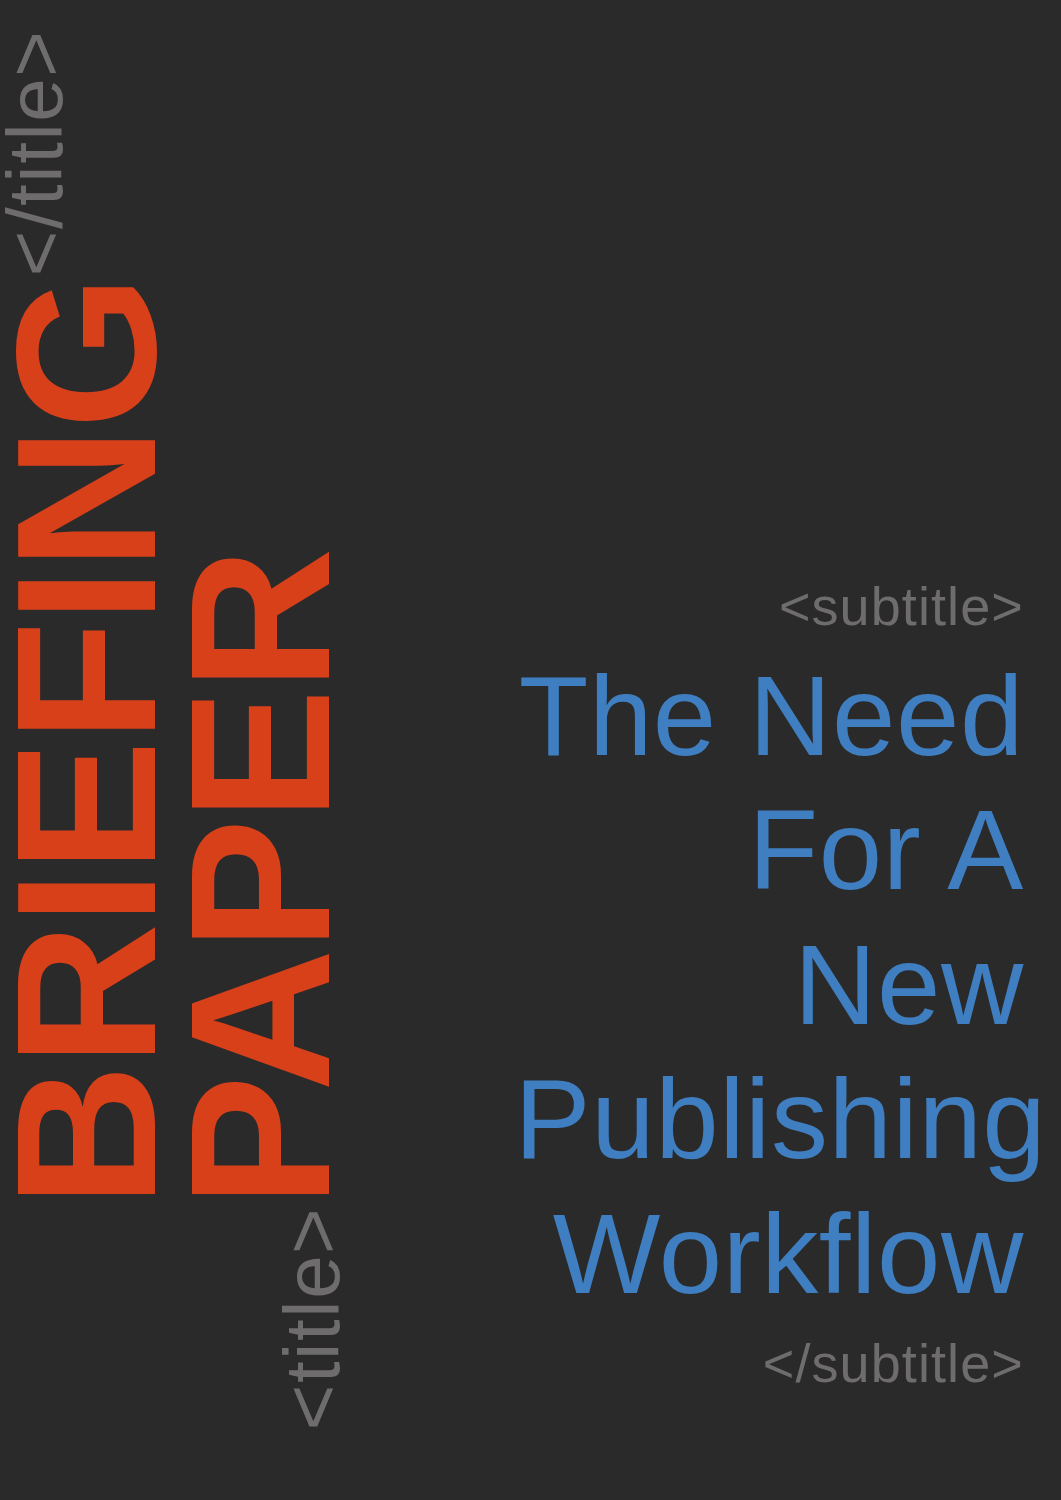<title>
Briefing Paper
</title>
<subtitle>
The Need For A New Publishing Workflow
</subtitle>